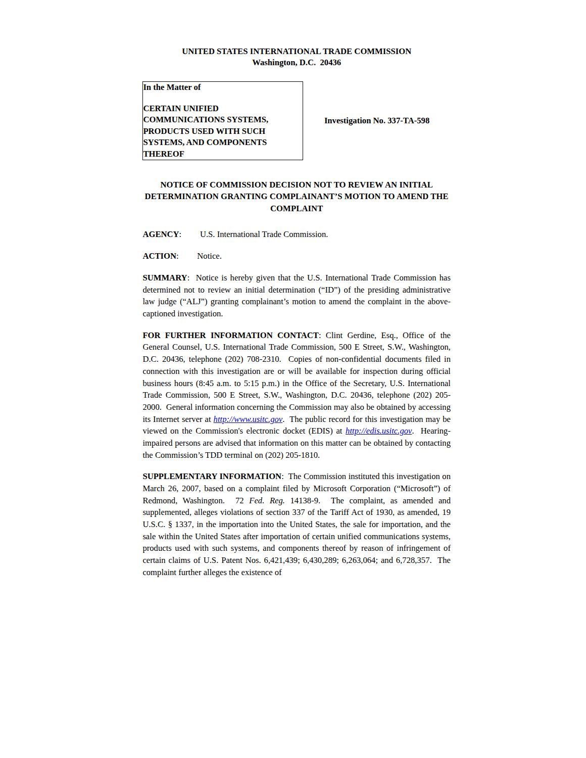UNITED STATES INTERNATIONAL TRADE COMMISSION Washington, D.C. 20436
| In the Matter of CERTAIN UNIFIED COMMUNICATIONS SYSTEMS, PRODUCTS USED WITH SUCH SYSTEMS, AND COMPONENTS THEREOF | Investigation No. 337-TA-598 |
Notice of Commission Decision Not to Review an Initial
Determination Granting Complainant’s Motion to Amend the
Complaint
AGENCY: U.S. International Trade Commission.
ACTION: Notice.
SUMMARY: Notice is hereby given that the U.S. International Trade Commission has determined not to review an initial determination (“ID”) of the presiding administrative law judge (“ALJ”) granting complainant’s motion to amend the complaint in the above-captioned investigation.
FOR FURTHER INFORMATION CONTACT: Clint Gerdine, Esq., Office of the General Counsel, U.S. International Trade Commission, 500 E Street, S.W., Washington, D.C. 20436, telephone (202) 708-2310. Copies of non-confidential documents filed in connection with this investigation are or will be available for inspection during official business hours (8:45 a.m. to 5:15 p.m.) in the Office of the Secretary, U.S. International Trade Commission, 500 E Street, S.W., Washington, D.C. 20436, telephone (202) 205-2000. General information concerning the Commission may also be obtained by accessing its Internet server at http://www.usitc.gov. The public record for this investigation may be viewed on the Commission's electronic docket (EDIS) at http://edis.usitc.gov. Hearing-impaired persons are advised that information on this matter can be obtained by contacting the Commission’s TDD terminal on (202) 205-1810.
SUPPLEMENTARY INFORMATION: The Commission instituted this investigation on March 26, 2007, based on a complaint filed by Microsoft Corporation (“Microsoft”) of Redmond, Washington. 72 Fed. Reg. 14138-9. The complaint, as amended and supplemented, alleges violations of section 337 of the Tariff Act of 1930, as amended, 19 U.S.C. § 1337, in the importation into the United States, the sale for importation, and the sale within the United States after importation of certain unified communications systems, products used with such systems, and components thereof by reason of infringement of certain claims of U.S. Patent Nos. 6,421,439; 6,430,289; 6,263,064; and 6,728,357. The complaint further alleges the existence of